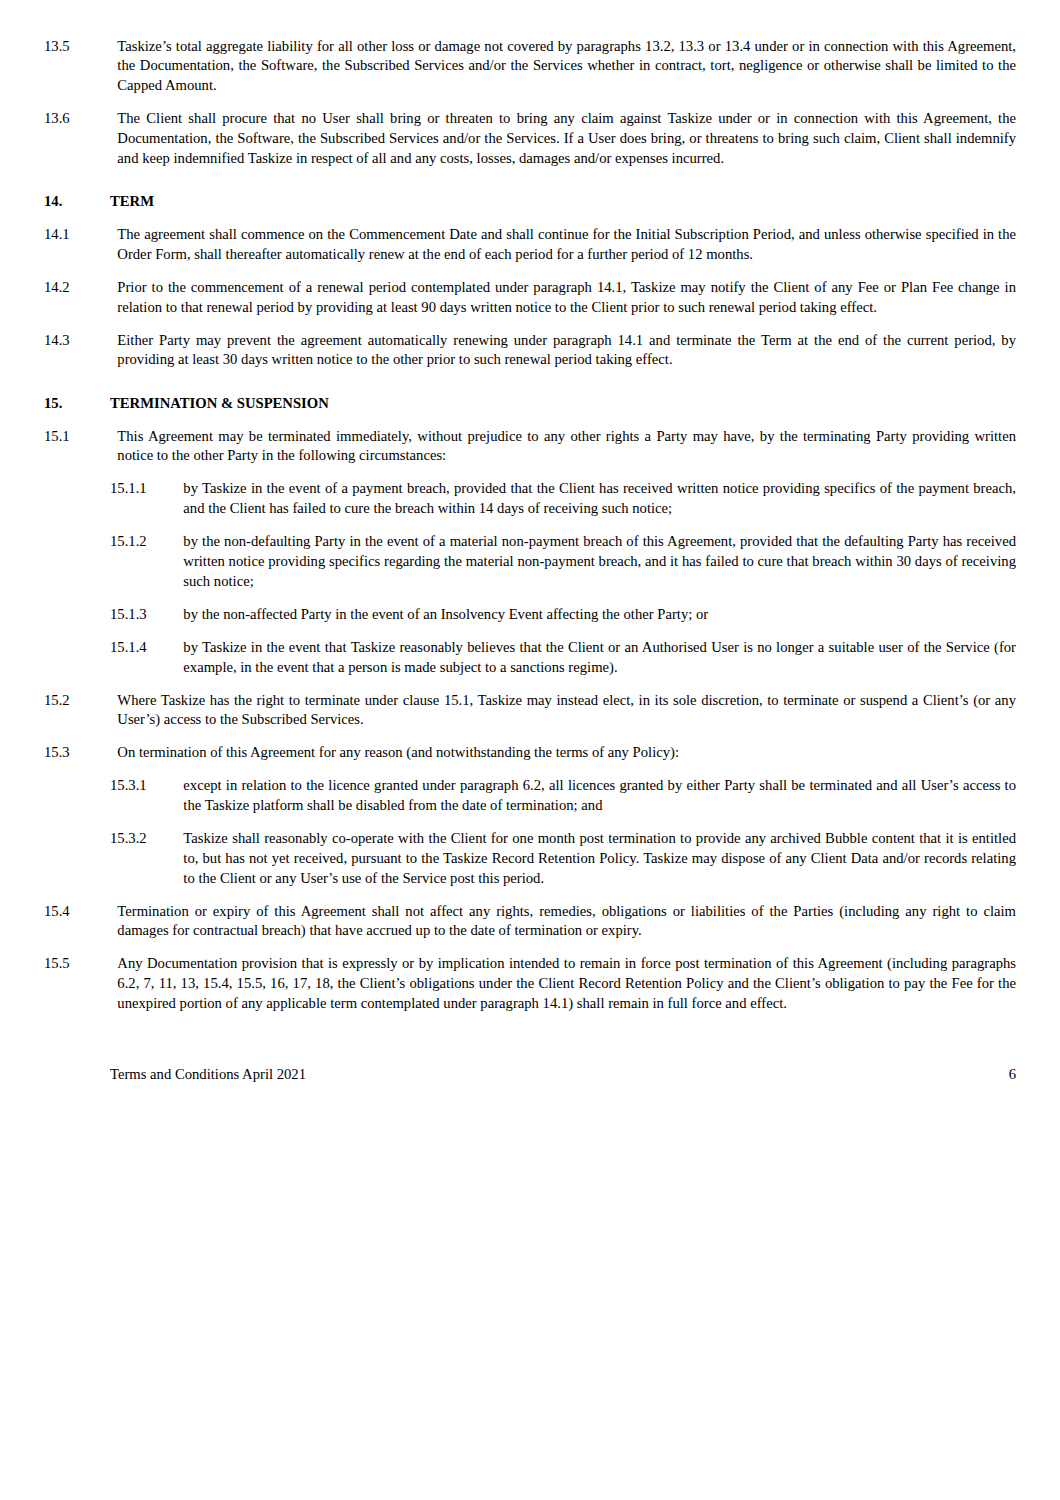13.5
Taskize’s total aggregate liability for all other loss or damage not covered by paragraphs 13.2, 13.3 or 13.4 under or in connection with this Agreement, the Documentation, the Software, the Subscribed Services and/or the Services whether in contract, tort, negligence or otherwise shall be limited to the Capped Amount.
13.6
The Client shall procure that no User shall bring or threaten to bring any claim against Taskize under or in connection with this Agreement, the Documentation, the Software, the Subscribed Services and/or the Services. If a User does bring, or threatens to bring such claim, Client shall indemnify and keep indemnified Taskize in respect of all and any costs, losses, damages and/or expenses incurred.
14. TERM
14.1
The agreement shall commence on the Commencement Date and shall continue for the Initial Subscription Period, and unless otherwise specified in the Order Form, shall thereafter automatically renew at the end of each period for a further period of 12 months.
14.2
Prior to the commencement of a renewal period contemplated under paragraph 14.1, Taskize may notify the Client of any Fee or Plan Fee change in relation to that renewal period by providing at least 90 days written notice to the Client prior to such renewal period taking effect.
14.3
Either Party may prevent the agreement automatically renewing under paragraph 14.1 and terminate the Term at the end of the current period, by providing at least 30 days written notice to the other prior to such renewal period taking effect.
15. TERMINATION & SUSPENSION
15.1
This Agreement may be terminated immediately, without prejudice to any other rights a Party may have, by the terminating Party providing written notice to the other Party in the following circumstances:
15.1.1
by Taskize in the event of a payment breach, provided that the Client has received written notice providing specifics of the payment breach, and the Client has failed to cure the breach within 14 days of receiving such notice;
15.1.2
by the non-defaulting Party in the event of a material non-payment breach of this Agreement, provided that the defaulting Party has received written notice providing specifics regarding the material non-payment breach, and it has failed to cure that breach within 30 days of receiving such notice;
15.1.3
by the non-affected Party in the event of an Insolvency Event affecting the other Party; or
15.1.4
by Taskize in the event that Taskize reasonably believes that the Client or an Authorised User is no longer a suitable user of the Service (for example, in the event that a person is made subject to a sanctions regime).
15.2
Where Taskize has the right to terminate under clause 15.1, Taskize may instead elect, in its sole discretion, to terminate or suspend a Client’s (or any User’s) access to the Subscribed Services.
15.3
On termination of this Agreement for any reason (and notwithstanding the terms of any Policy):
15.3.1
except in relation to the licence granted under paragraph 6.2, all licences granted by either Party shall be terminated and all User’s access to the Taskize platform shall be disabled from the date of termination; and
15.3.2
Taskize shall reasonably co-operate with the Client for one month post termination to provide any archived Bubble content that it is entitled to, but has not yet received, pursuant to the Taskize Record Retention Policy. Taskize may dispose of any Client Data and/or records relating to the Client or any User’s use of the Service post this period.
15.4
Termination or expiry of this Agreement shall not affect any rights, remedies, obligations or liabilities of the Parties (including any right to claim damages for contractual breach) that have accrued up to the date of termination or expiry.
15.5
Any Documentation provision that is expressly or by implication intended to remain in force post termination of this Agreement (including paragraphs 6.2, 7, 11, 13, 15.4, 15.5, 16, 17, 18, the Client’s obligations under the Client Record Retention Policy and the Client’s obligation to pay the Fee for the unexpired portion of any applicable term contemplated under paragraph 14.1) shall remain in full force and effect.
Terms and Conditions April 2021
6